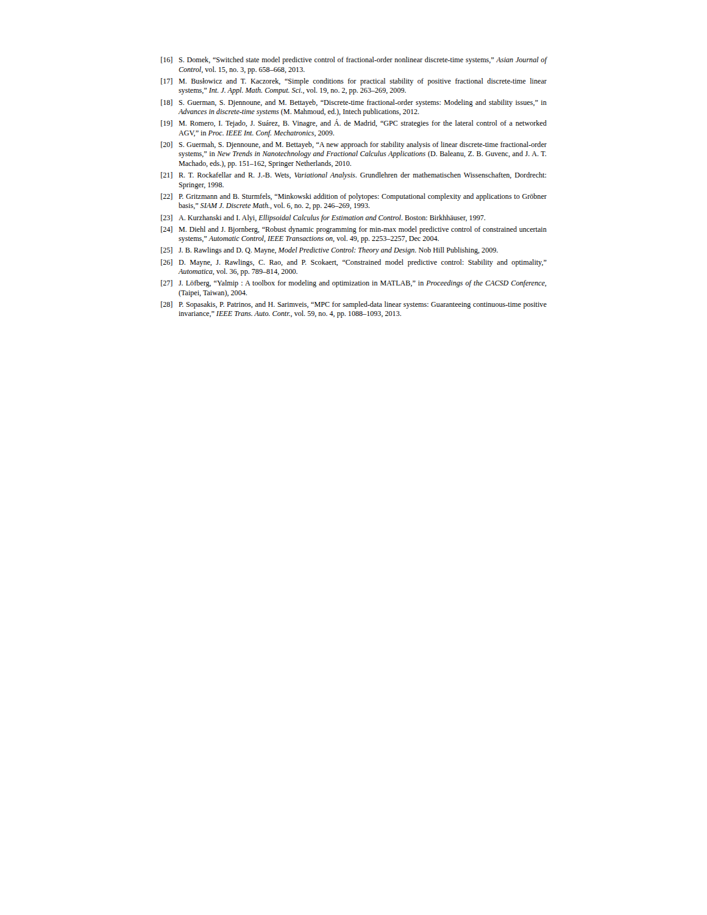[16] S. Domek, “Switched state model predictive control of fractional-order nonlinear discrete-time systems,” Asian Journal of Control, vol. 15, no. 3, pp. 658–668, 2013.
[17] M. Busłowicz and T. Kaczorek, “Simple conditions for practical stability of positive fractional discrete-time linear systems,” Int. J. Appl. Math. Comput. Sci., vol. 19, no. 2, pp. 263–269, 2009.
[18] S. Guerman, S. Djennoune, and M. Bettayeb, “Discrete-time fractional-order systems: Modeling and stability issues,” in Advances in discrete-time systems (M. Mahmoud, ed.), Intech publications, 2012.
[19] M. Romero, I. Tejado, J. Suárez, B. Vinagre, and Á. de Madrid, “GPC strategies for the lateral control of a networked AGV,” in Proc. IEEE Int. Conf. Mechatronics, 2009.
[20] S. Guermah, S. Djennoune, and M. Bettayeb, “A new approach for stability analysis of linear discrete-time fractional-order systems,” in New Trends in Nanotechnology and Fractional Calculus Applications (D. Baleanu, Z. B. Guvenc, and J. A. T. Machado, eds.), pp. 151–162, Springer Netherlands, 2010.
[21] R. T. Rockafellar and R. J.-B. Wets, Variational Analysis. Grundlehren der mathematischen Wissenschaften, Dordrecht: Springer, 1998.
[22] P. Gritzmann and B. Sturmfels, “Minkowski addition of polytopes: Computational complexity and applications to Gröbner basis,” SIAM J. Discrete Math., vol. 6, no. 2, pp. 246–269, 1993.
[23] A. Kurzhanski and I. Alyi, Ellipsoidal Calculus for Estimation and Control. Boston: Birkhhäuser, 1997.
[24] M. Diehl and J. Bjornberg, “Robust dynamic programming for min-max model predictive control of constrained uncertain systems,” Automatic Control, IEEE Transactions on, vol. 49, pp. 2253–2257, Dec 2004.
[25] J. B. Rawlings and D. Q. Mayne, Model Predictive Control: Theory and Design. Nob Hill Publishing, 2009.
[26] D. Mayne, J. Rawlings, C. Rao, and P. Scokaert, “Constrained model predictive control: Stability and optimality,” Automatica, vol. 36, pp. 789–814, 2000.
[27] J. Löfberg, “Yalmip : A toolbox for modeling and optimization in MATLAB,” in Proceedings of the CACSD Conference, (Taipei, Taiwan), 2004.
[28] P. Sopasakis, P. Patrinos, and H. Sarimveis, “MPC for sampled-data linear systems: Guaranteeing continuous-time positive invariance,” IEEE Trans. Auto. Contr., vol. 59, no. 4, pp. 1088–1093, 2013.